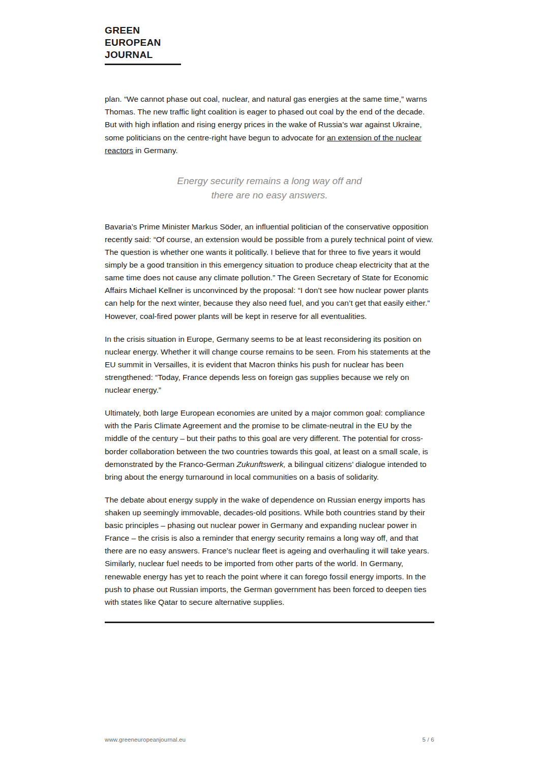Green
European
Journal
plan. “We cannot phase out coal, nuclear, and natural gas energies at the same time,” warns Thomas. The new traffic light coalition is eager to phased out coal by the end of the decade. But with high inflation and rising energy prices in the wake of Russia’s war against Ukraine, some politicians on the centre-right have begun to advocate for an extension of the nuclear reactors in Germany.
Energy security remains a long way off and
there are no easy answers.
Bavaria’s Prime Minister Markus Söder, an influential politician of the conservative opposition recently said: “Of course, an extension would be possible from a purely technical point of view. The question is whether one wants it politically. I believe that for three to five years it would simply be a good transition in this emergency situation to produce cheap electricity that at the same time does not cause any climate pollution.” The Green Secretary of State for Economic Affairs Michael Kellner is unconvinced by the proposal: “I don’t see how nuclear power plants can help for the next winter, because they also need fuel, and you can’t get that easily either.” However, coal-fired power plants will be kept in reserve for all eventualities.
In the crisis situation in Europe, Germany seems to be at least reconsidering its position on nuclear energy. Whether it will change course remains to be seen. From his statements at the EU summit in Versailles, it is evident that Macron thinks his push for nuclear has been strengthened: “Today, France depends less on foreign gas supplies because we rely on nuclear energy.”
Ultimately, both large European economies are united by a major common goal: compliance with the Paris Climate Agreement and the promise to be climate-neutral in the EU by the middle of the century – but their paths to this goal are very different. The potential for cross-border collaboration between the two countries towards this goal, at least on a small scale, is demonstrated by the Franco-German Zukunftswerk, a bilingual citizens’ dialogue intended to bring about the energy turnaround in local communities on a basis of solidarity.
The debate about energy supply in the wake of dependence on Russian energy imports has shaken up seemingly immovable, decades-old positions. While both countries stand by their basic principles – phasing out nuclear power in Germany and expanding nuclear power in France – the crisis is also a reminder that energy security remains a long way off, and that there are no easy answers. France’s nuclear fleet is ageing and overhauling it will take years. Similarly, nuclear fuel needs to be imported from other parts of the world. In Germany, renewable energy has yet to reach the point where it can forego fossil energy imports. In the push to phase out Russian imports, the German government has been forced to deepen ties with states like Qatar to secure alternative supplies.
www.greeneuropeanjournal.eu 5 / 6